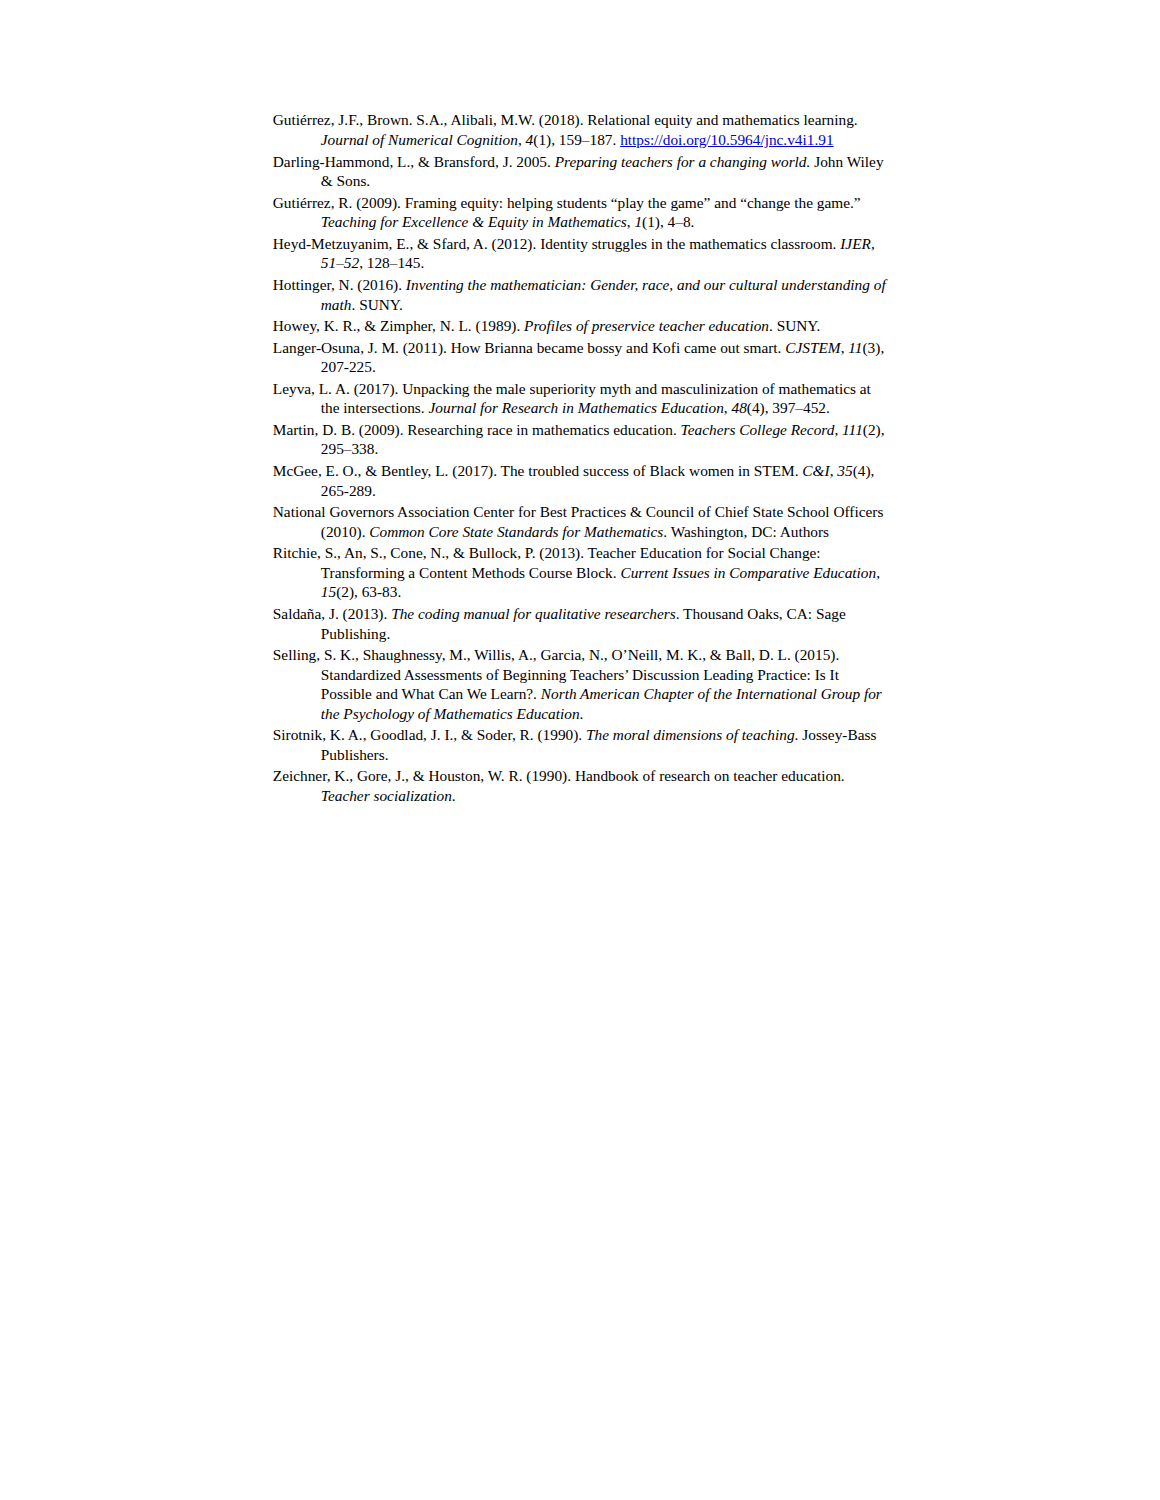Gutiérrez, J.F., Brown. S.A., Alibali, M.W. (2018). Relational equity and mathematics learning. Journal of Numerical Cognition, 4(1), 159–187. https://doi.org/10.5964/jnc.v4i1.91
Darling-Hammond, L., & Bransford, J. 2005. Preparing teachers for a changing world. John Wiley & Sons.
Gutiérrez, R. (2009). Framing equity: helping students “play the game” and “change the game.” Teaching for Excellence & Equity in Mathematics, 1(1), 4–8.
Heyd-Metzuyanim, E., & Sfard, A. (2012). Identity struggles in the mathematics classroom. IJER, 51–52, 128–145.
Hottinger, N. (2016). Inventing the mathematician: Gender, race, and our cultural understanding of math. SUNY.
Howey, K. R., & Zimpher, N. L. (1989). Profiles of preservice teacher education. SUNY.
Langer-Osuna, J. M. (2011). How Brianna became bossy and Kofi came out smart. CJSTEM, 11(3), 207-225.
Leyva, L. A. (2017). Unpacking the male superiority myth and masculinization of mathematics at the intersections. Journal for Research in Mathematics Education, 48(4), 397–452.
Martin, D. B. (2009). Researching race in mathematics education. Teachers College Record, 111(2), 295–338.
McGee, E. O., & Bentley, L. (2017). The troubled success of Black women in STEM. C&I, 35(4), 265-289.
National Governors Association Center for Best Practices & Council of Chief State School Officers (2010). Common Core State Standards for Mathematics. Washington, DC: Authors
Ritchie, S., An, S., Cone, N., & Bullock, P. (2013). Teacher Education for Social Change: Transforming a Content Methods Course Block. Current Issues in Comparative Education, 15(2), 63-83.
Saldaña, J. (2013). The coding manual for qualitative researchers. Thousand Oaks, CA: Sage Publishing.
Selling, S. K., Shaughnessy, M., Willis, A., Garcia, N., O’Neill, M. K., & Ball, D. L. (2015). Standardized Assessments of Beginning Teachers’ Discussion Leading Practice: Is It Possible and What Can We Learn?. North American Chapter of the International Group for the Psychology of Mathematics Education.
Sirotnik, K. A., Goodlad, J. I., & Soder, R. (1990). The moral dimensions of teaching. Jossey-Bass Publishers.
Zeichner, K., Gore, J., & Houston, W. R. (1990). Handbook of research on teacher education. Teacher socialization.